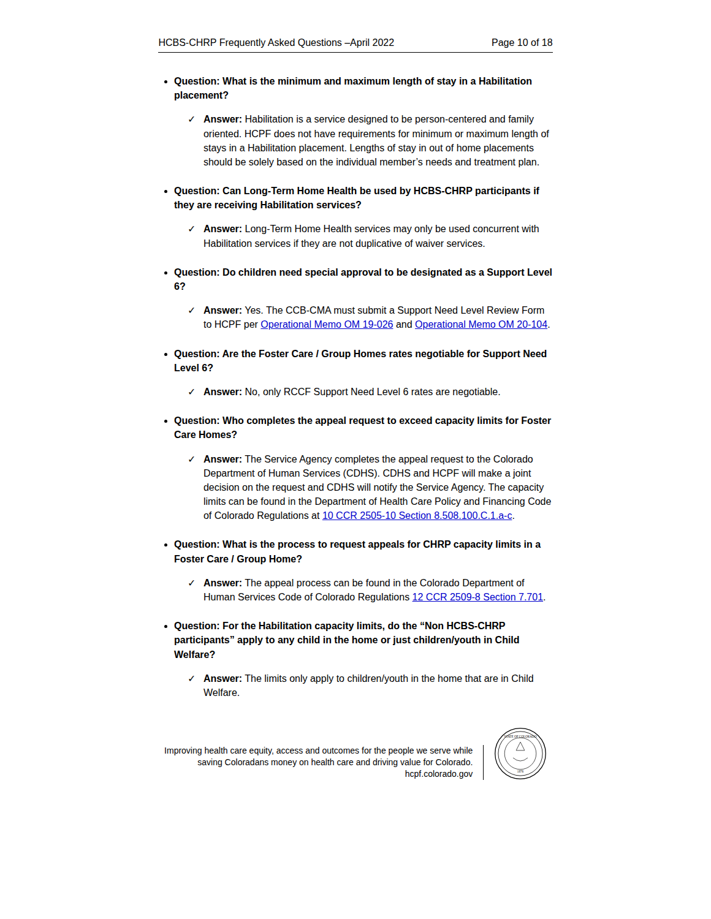HCBS-CHRP Frequently Asked Questions –April 2022 Page 10 of 18
Question: What is the minimum and maximum length of stay in a Habilitation placement?
Answer: Habilitation is a service designed to be person-centered and family oriented. HCPF does not have requirements for minimum or maximum length of stays in a Habilitation placement. Lengths of stay in out of home placements should be solely based on the individual member’s needs and treatment plan.
Question: Can Long-Term Home Health be used by HCBS-CHRP participants if they are receiving Habilitation services?
Answer: Long-Term Home Health services may only be used concurrent with Habilitation services if they are not duplicative of waiver services.
Question: Do children need special approval to be designated as a Support Level 6?
Answer: Yes. The CCB-CMA must submit a Support Need Level Review Form to HCPF per Operational Memo OM 19-026 and Operational Memo OM 20-104.
Question: Are the Foster Care / Group Homes rates negotiable for Support Need Level 6?
Answer: No, only RCCF Support Need Level 6 rates are negotiable.
Question: Who completes the appeal request to exceed capacity limits for Foster Care Homes?
Answer: The Service Agency completes the appeal request to the Colorado Department of Human Services (CDHS). CDHS and HCPF will make a joint decision on the request and CDHS will notify the Service Agency. The capacity limits can be found in the Department of Health Care Policy and Financing Code of Colorado Regulations at 10 CCR 2505-10 Section 8.508.100.C.1.a-c.
Question: What is the process to request appeals for CHRP capacity limits in a Foster Care / Group Home?
Answer: The appeal process can be found in the Colorado Department of Human Services Code of Colorado Regulations 12 CCR 2509-8 Section 7.701.
Question: For the Habilitation capacity limits, do the “Non HCBS-CHRP participants” apply to any child in the home or just children/youth in Child Welfare?
Answer: The limits only apply to children/youth in the home that are in Child Welfare.
Improving health care equity, access and outcomes for the people we serve while
saving Coloradans money on health care and driving value for Colorado.
hcpf.colorado.gov
STATE OF COLORADO 1876